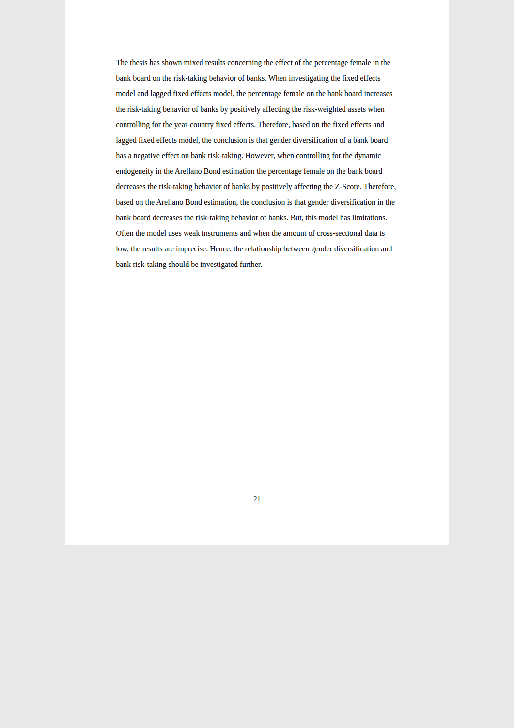The thesis has shown mixed results concerning the effect of the percentage female in the bank board on the risk-taking behavior of banks. When investigating the fixed effects model and lagged fixed effects model, the percentage female on the bank board increases the risk-taking behavior of banks by positively affecting the risk-weighted assets when controlling for the year-country fixed effects. Therefore, based on the fixed effects and lagged fixed effects model, the conclusion is that gender diversification of a bank board has a negative effect on bank risk-taking. However, when controlling for the dynamic endogeneity in the Arellano Bond estimation the percentage female on the bank board decreases the risk-taking behavior of banks by positively affecting the Z-Score. Therefore, based on the Arellano Bond estimation, the conclusion is that gender diversification in the bank board decreases the risk-taking behavior of banks. But, this model has limitations. Often the model uses weak instruments and when the amount of cross-sectional data is low, the results are imprecise. Hence, the relationship between gender diversification and bank risk-taking should be investigated further.
21